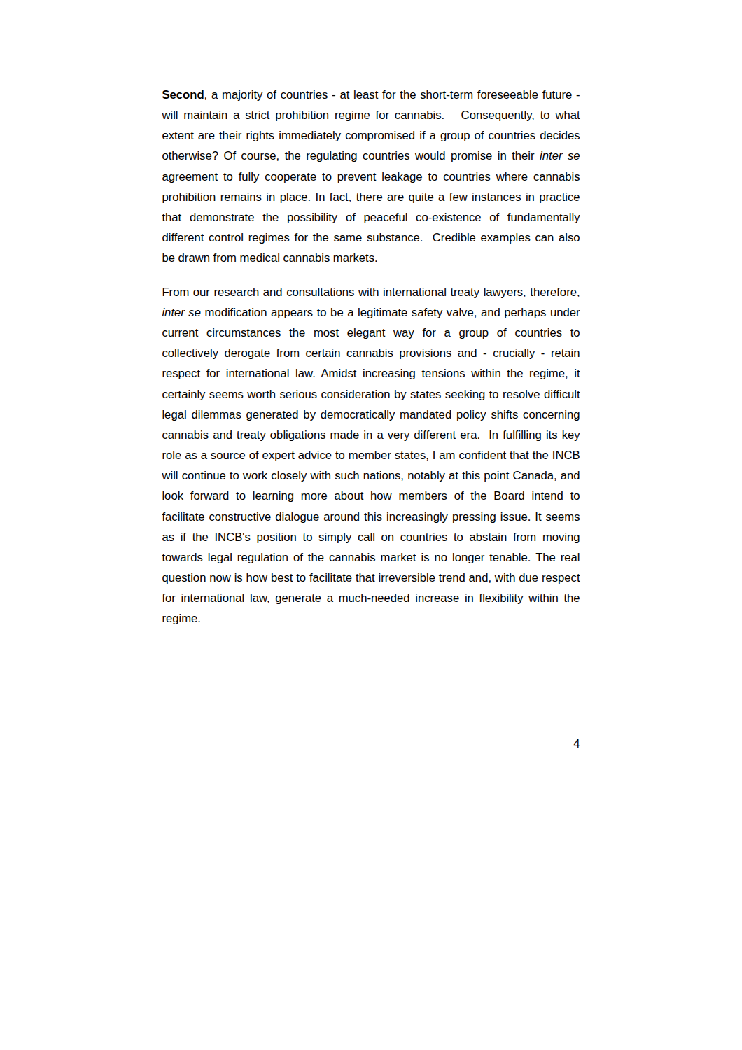Second, a majority of countries - at least for the short-term foreseeable future - will maintain a strict prohibition regime for cannabis. Consequently, to what extent are their rights immediately compromised if a group of countries decides otherwise? Of course, the regulating countries would promise in their inter se agreement to fully cooperate to prevent leakage to countries where cannabis prohibition remains in place. In fact, there are quite a few instances in practice that demonstrate the possibility of peaceful co-existence of fundamentally different control regimes for the same substance. Credible examples can also be drawn from medical cannabis markets.
From our research and consultations with international treaty lawyers, therefore, inter se modification appears to be a legitimate safety valve, and perhaps under current circumstances the most elegant way for a group of countries to collectively derogate from certain cannabis provisions and - crucially - retain respect for international law. Amidst increasing tensions within the regime, it certainly seems worth serious consideration by states seeking to resolve difficult legal dilemmas generated by democratically mandated policy shifts concerning cannabis and treaty obligations made in a very different era. In fulfilling its key role as a source of expert advice to member states, I am confident that the INCB will continue to work closely with such nations, notably at this point Canada, and look forward to learning more about how members of the Board intend to facilitate constructive dialogue around this increasingly pressing issue. It seems as if the INCB's position to simply call on countries to abstain from moving towards legal regulation of the cannabis market is no longer tenable. The real question now is how best to facilitate that irreversible trend and, with due respect for international law, generate a much-needed increase in flexibility within the regime.
4